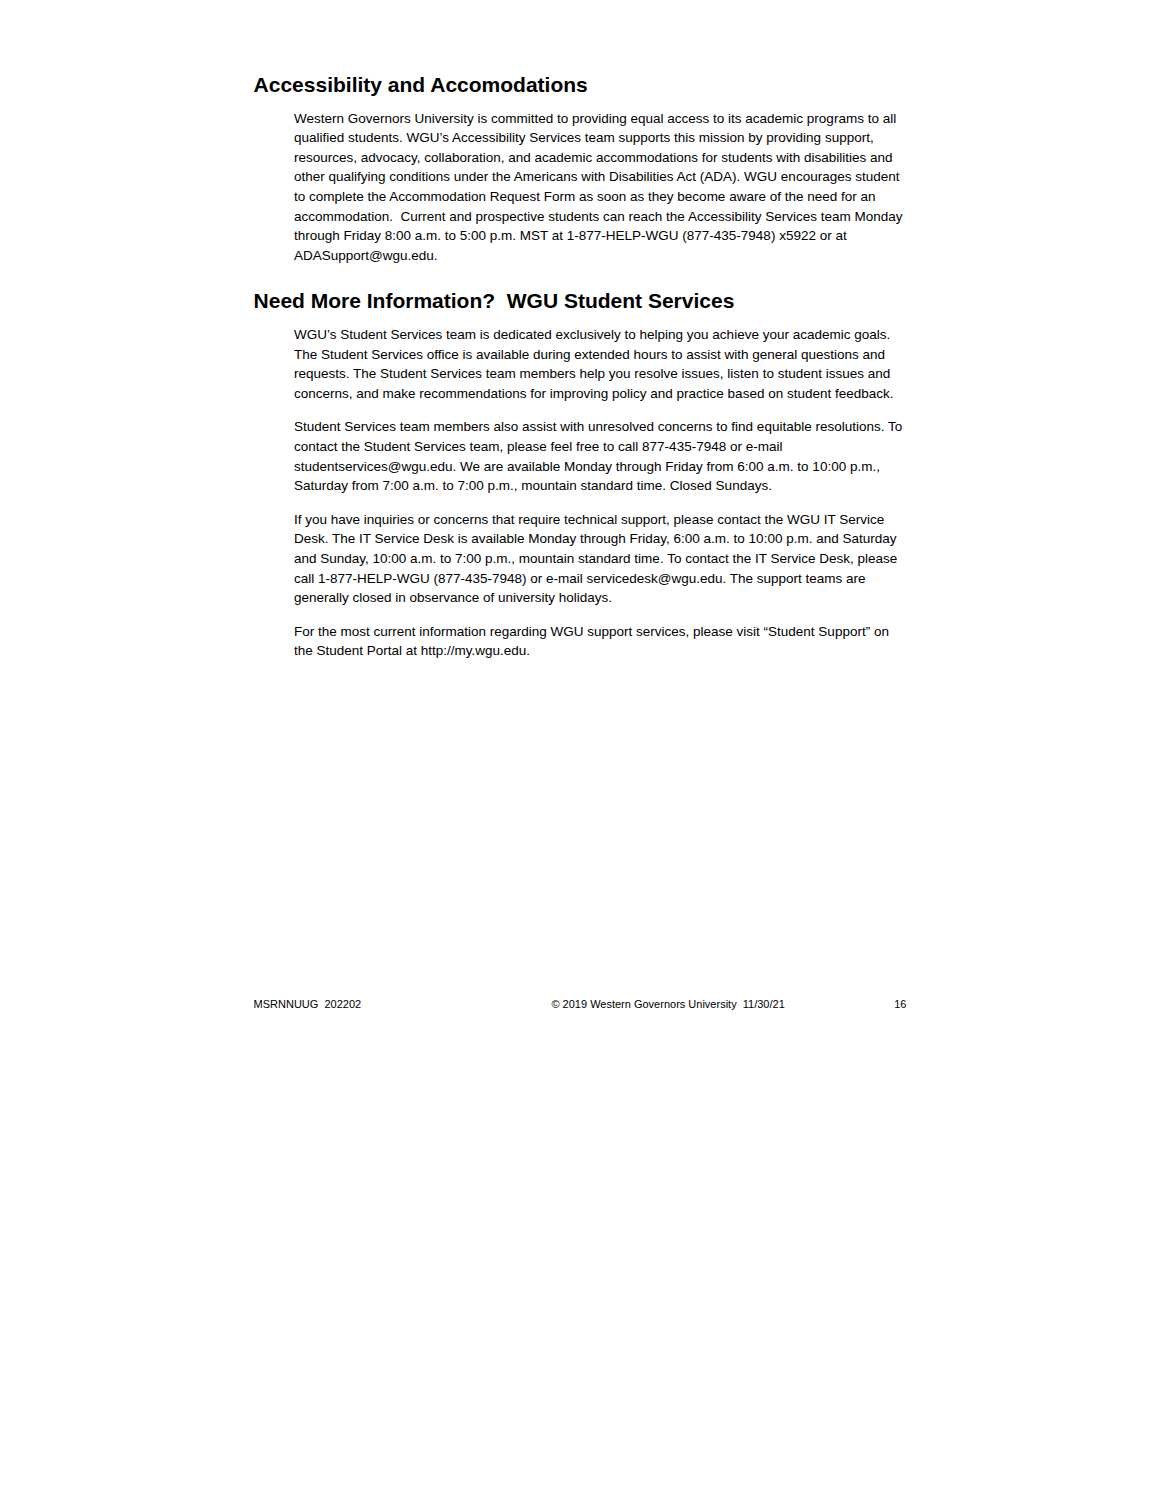Accessibility and Accomodations
Western Governors University is committed to providing equal access to its academic programs to all qualified students. WGU’s Accessibility Services team supports this mission by providing support, resources, advocacy, collaboration, and academic accommodations for students with disabilities and other qualifying conditions under the Americans with Disabilities Act (ADA). WGU encourages student to complete the Accommodation Request Form as soon as they become aware of the need for an accommodation. Current and prospective students can reach the Accessibility Services team Monday through Friday 8:00 a.m. to 5:00 p.m. MST at 1-877-HELP-WGU (877-435-7948) x5922 or at ADASupport@wgu.edu.
Need More Information? WGU Student Services
WGU’s Student Services team is dedicated exclusively to helping you achieve your academic goals. The Student Services office is available during extended hours to assist with general questions and requests. The Student Services team members help you resolve issues, listen to student issues and concerns, and make recommendations for improving policy and practice based on student feedback.
Student Services team members also assist with unresolved concerns to find equitable resolutions. To contact the Student Services team, please feel free to call 877-435-7948 or e-mail studentservices@wgu.edu. We are available Monday through Friday from 6:00 a.m. to 10:00 p.m., Saturday from 7:00 a.m. to 7:00 p.m., mountain standard time. Closed Sundays.
If you have inquiries or concerns that require technical support, please contact the WGU IT Service Desk. The IT Service Desk is available Monday through Friday, 6:00 a.m. to 10:00 p.m. and Saturday and Sunday, 10:00 a.m. to 7:00 p.m., mountain standard time. To contact the IT Service Desk, please call 1-877-HELP-WGU (877-435-7948) or e-mail servicedesk@wgu.edu. The support teams are generally closed in observance of university holidays.
For the most current information regarding WGU support services, please visit “Student Support” on the Student Portal at http://my.wgu.edu.
| MSRNNUUG 202202 | © 2019 Western Governors University 11/30/21 | 16 |